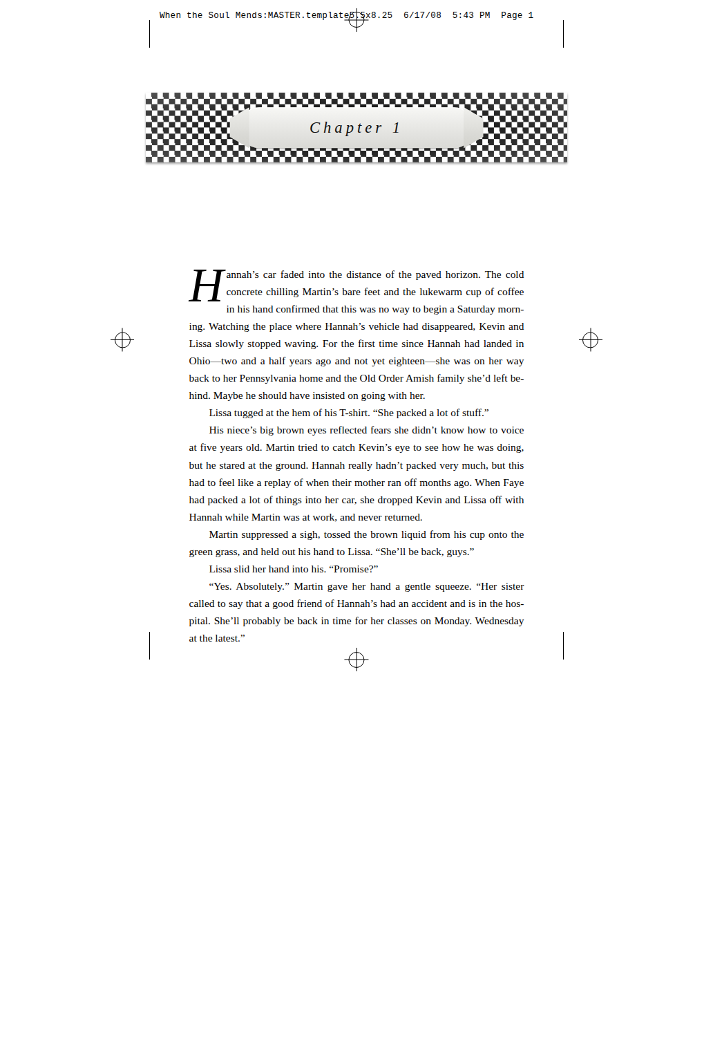When the Soul Mends:MASTER.template5.5x8.25 6/17/08 5:43 PM Page 1
Chapter 1
Hannah’s car faded into the distance of the paved horizon. The cold concrete chilling Martin’s bare feet and the lukewarm cup of coffee in his hand confirmed that this was no way to begin a Saturday morning. Watching the place where Hannah’s vehicle had disappeared, Kevin and Lissa slowly stopped waving. For the first time since Hannah had landed in Ohio—two and a half years ago and not yet eighteen—she was on her way back to her Pennsylvania home and the Old Order Amish family she’d left behind. Maybe he should have insisted on going with her.
Lissa tugged at the hem of his T-shirt. “She packed a lot of stuff.”
His niece’s big brown eyes reflected fears she didn’t know how to voice at five years old. Martin tried to catch Kevin’s eye to see how he was doing, but he stared at the ground. Hannah really hadn’t packed very much, but this had to feel like a replay of when their mother ran off months ago. When Faye had packed a lot of things into her car, she dropped Kevin and Lissa off with Hannah while Martin was at work, and never returned.
Martin suppressed a sigh, tossed the brown liquid from his cup onto the green grass, and held out his hand to Lissa. “She’ll be back, guys.”
Lissa slid her hand into his. “Promise?”
“Yes. Absolutely.” Martin gave her hand a gentle squeeze. “Her sister called to say that a good friend of Hannah’s had an accident and is in the hospital. She’ll probably be back in time for her classes on Monday. Wednesday at the latest.”